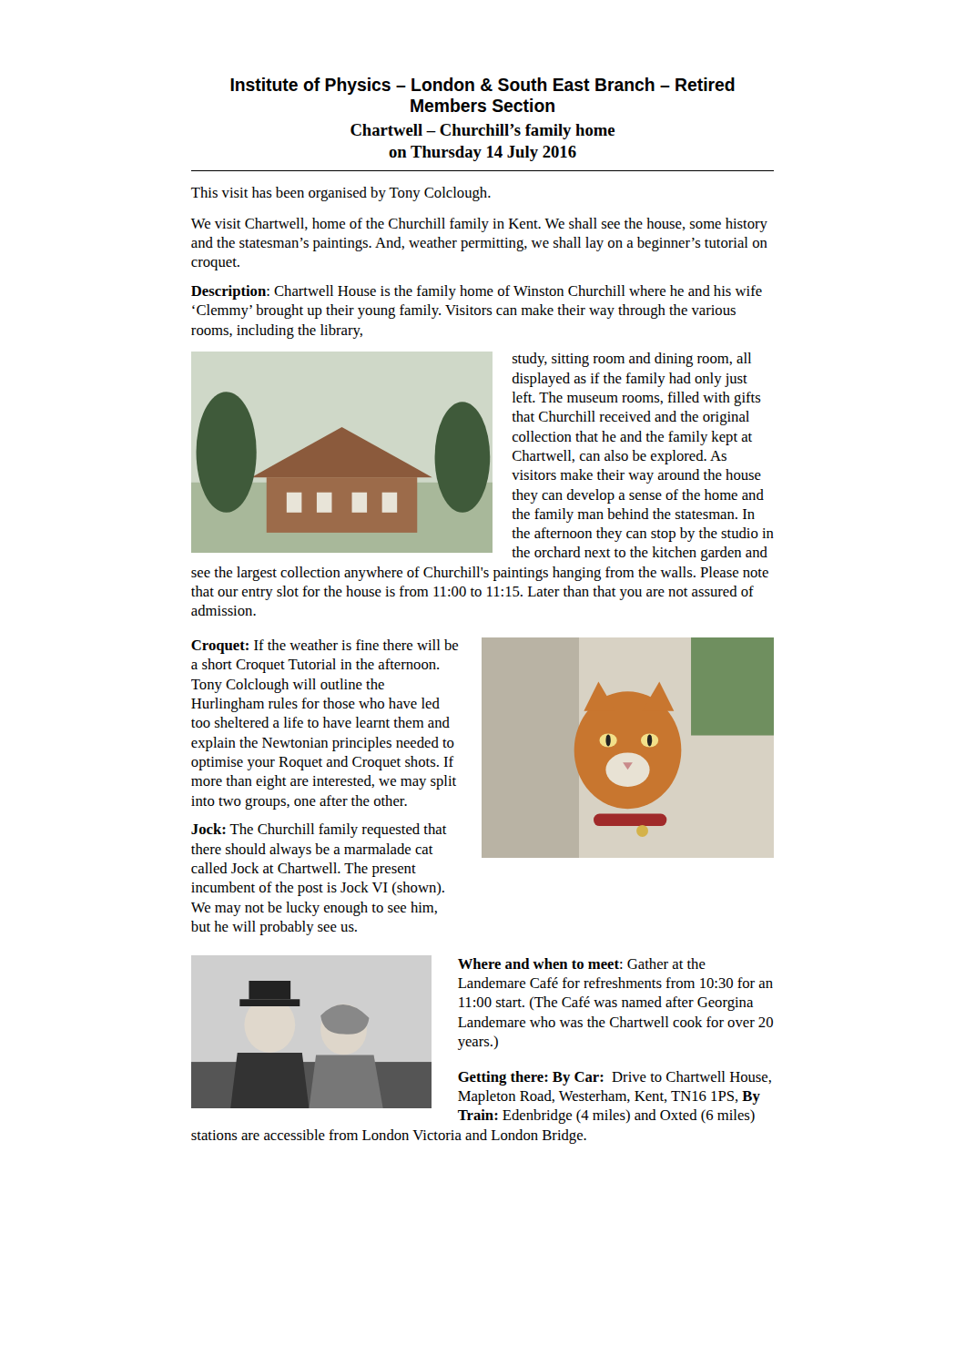Institute of Physics – London & South East Branch – Retired Members Section
Chartwell – Churchill’s family home on Thursday 14 July 2016
This visit has been organised by Tony Colclough.
We visit Chartwell, home of the Churchill family in Kent. We shall see the house, some history and the statesman’s paintings. And, weather permitting, we shall lay on a beginner’s tutorial on croquet.
Description: Chartwell House is the family home of Winston Churchill where he and his wife ‘Clemmy’ brought up their young family. Visitors can make their way through the various rooms, including the library,
study, sitting room and dining room, all displayed as if the family had only just left. The museum rooms, filled with gifts that Churchill received and the original collection that he and the family kept at Chartwell, can also be explored. As visitors make their way around the house they can develop a sense of the home and the family man behind the statesman. In the afternoon they can stop by the studio in the orchard next to the kitchen garden and see the largest collection anywhere of Churchill's paintings hanging from the walls. Please note that our entry slot for the house is from 11:00 to 11:15. Later than that you are not assured of admission.
Croquet: If the weather is fine there will be a short Croquet Tutorial in the afternoon. Tony Colclough will outline the Hurlingham rules for those who have led too sheltered a life to have learnt them and explain the Newtonian principles needed to optimise your Roquet and Croquet shots. If more than eight are interested, we may split into two groups, one after the other.
Jock: The Churchill family requested that there should always be a marmalade cat called Jock at Chartwell. The present incumbent of the post is Jock VI (shown). We may not be lucky enough to see him, but he will probably see us.
Where and when to meet: Gather at the Landemare Café for refreshments from 10:30 for an 11:00 start. (The Café was named after Georgina Landemare who was the Chartwell cook for over 20 years.)
Getting there: By Car: Drive to Chartwell House, Mapleton Road, Westerham, Kent, TN16 1PS, By Train: Edenbridge (4 miles) and Oxted (6 miles) stations are accessible from London Victoria and London Bridge.